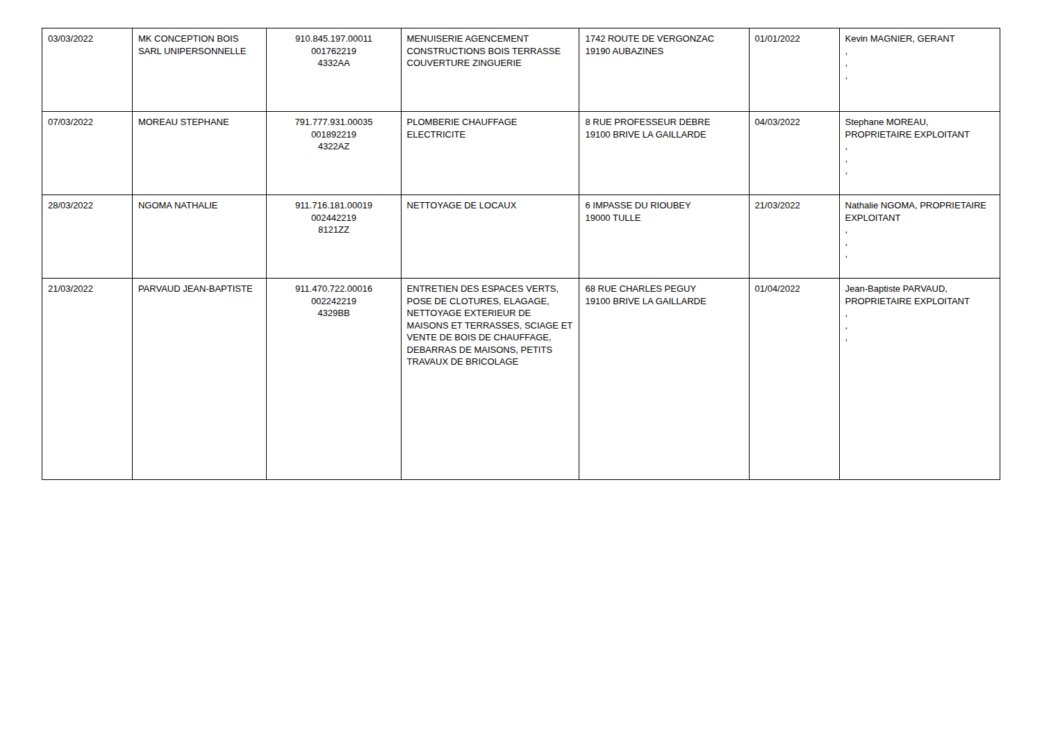| 03/03/2022 | MK CONCEPTION BOIS SARL UNIPERSONNELLE | 910.845.197.00011 001762219 4332AA | MENUISERIE AGENCEMENT CONSTRUCTIONS BOIS TERRASSE COUVERTURE ZINGUERIE | 1742 ROUTE DE VERGONZAC 19190 AUBAZINES | 01/01/2022 | Kevin MAGNIER, GERANT , , , |
| 07/03/2022 | MOREAU STEPHANE | 791.777.931.00035 001892219 4322AZ | PLOMBERIE CHAUFFAGE ELECTRICITE | 8 RUE PROFESSEUR DEBRE 19100 BRIVE LA GAILLARDE | 04/03/2022 | Stephane MOREAU, PROPRIETAIRE EXPLOITANT , , , |
| 28/03/2022 | NGOMA NATHALIE | 911.716.181.00019 002442219 8121ZZ | NETTOYAGE DE LOCAUX | 6 IMPASSE DU RIOUBEY 19000 TULLE | 21/03/2022 | Nathalie NGOMA, PROPRIETAIRE EXPLOITANT , , , |
| 21/03/2022 | PARVAUD JEAN-BAPTISTE | 911.470.722.00016 002242219 4329BB | ENTRETIEN DES ESPACES VERTS, POSE DE CLOTURES, ELAGAGE, NETTOYAGE EXTERIEUR DE MAISONS ET TERRASSES, SCIAGE ET VENTE DE BOIS DE CHAUFFAGE, DEBARRAS DE MAISONS, PETITS TRAVAUX DE BRICOLAGE | 68 RUE CHARLES PEGUY 19100 BRIVE LA GAILLARDE | 01/04/2022 | Jean-Baptiste PARVAUD, PROPRIETAIRE EXPLOITANT , , , |